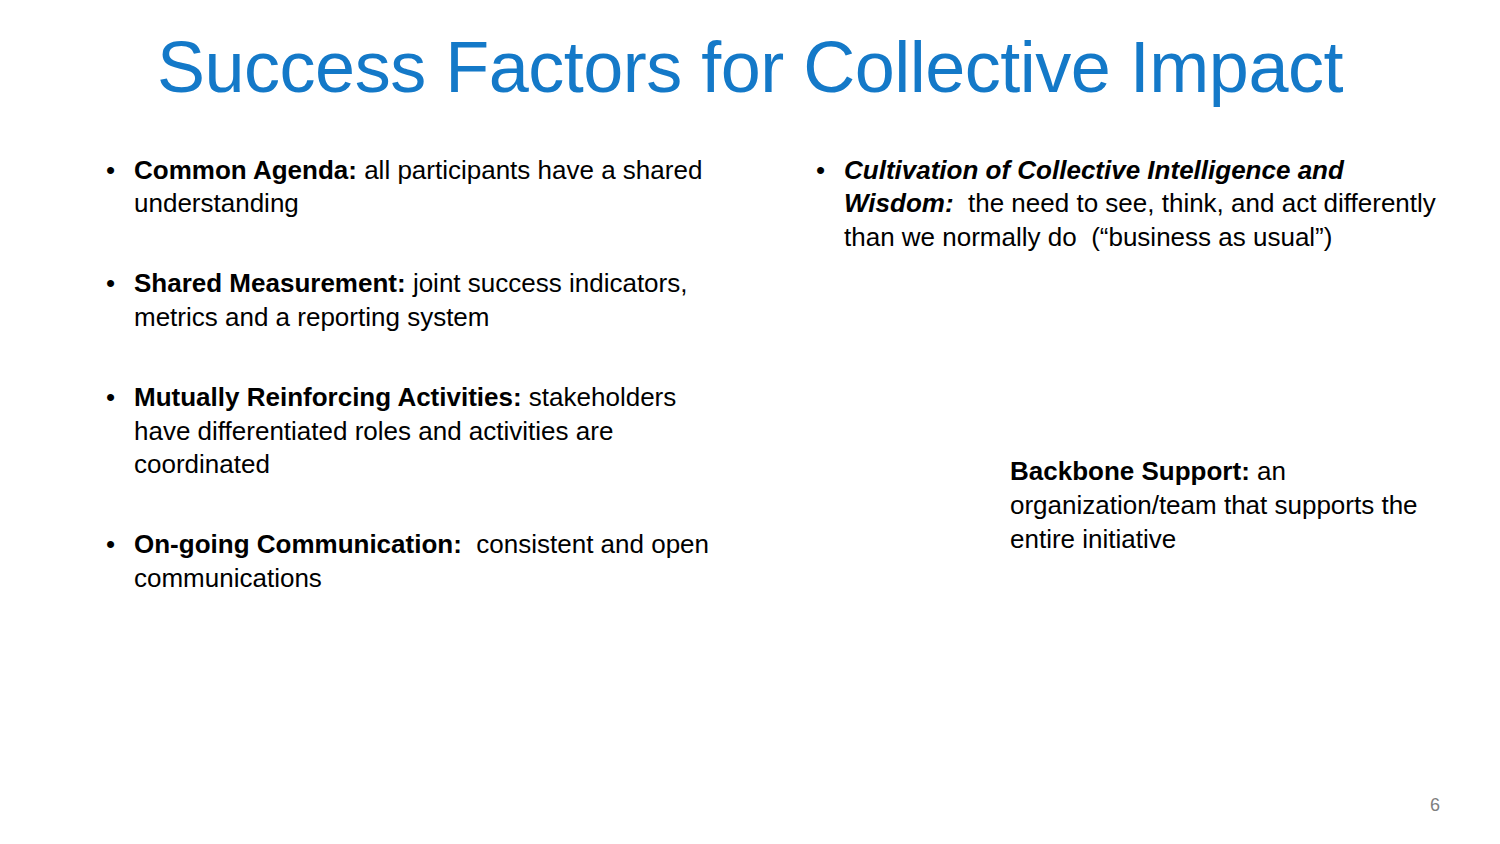Success Factors for Collective Impact
Common Agenda: all participants have a shared understanding
Shared Measurement: joint success indicators, metrics and a reporting system
Mutually Reinforcing Activities: stakeholders have differentiated roles and activities are coordinated
On-going Communication: consistent and open communications
Cultivation of Collective Intelligence and Wisdom: the need to see, think, and act differently than we normally do (“business as usual”)
Backbone Support: an organization/team that supports the entire initiative
6